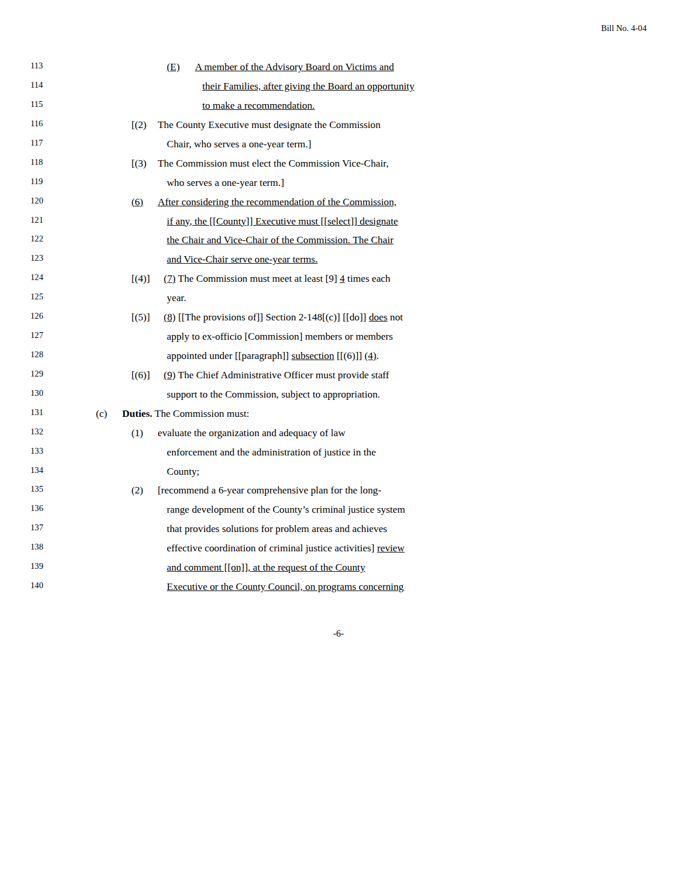Bill No. 4-04
| 113 | (E) A member of the Advisory Board on Victims and |
| 114 | their Families, after giving the Board an opportunity |
| 115 | to make a recommendation. |
| 116 | [(2) The County Executive must designate the Commission |
| 117 | Chair, who serves a one-year term.] |
| 118 | [(3) The Commission must elect the Commission Vice-Chair, |
| 119 | who serves a one-year term.] |
| 120 | (6) After considering the recommendation of the Commission, |
| 121 | if any, the [[County]] Executive must [[select]] designate |
| 122 | the Chair and Vice-Chair of the Commission. The Chair |
| 123 | and Vice-Chair serve one-year terms. |
| 124 | [(4)] (7) The Commission must meet at least [9] 4 times each |
| 125 | year. |
| 126 | [(5)] (8) [[The provisions of]] Section 2-148[(c)] [[do]] does not |
| 127 | apply to ex-officio [Commission] members or members |
| 128 | appointed under [[paragraph]] subsection [[(6)]] (4) . |
| 129 | [(6)] (9) The Chief Administrative Officer must provide staff |
| 130 | support to the Commission, subject to appropriation. |
| 131 | (c) Duties. The Commission must: |
| 132 | (1) evaluate the organization and adequacy of law |
| 133 | enforcement and the administration of justice in the |
| 134 | County; |
| 135 | (2) [recommend a 6-year comprehensive plan for the long- |
| 136 | range development of the County’s criminal justice system |
| 137 | that provides solutions for problem areas and achieves |
| 138 | effective coordination of criminal justice activities] review |
| 139 | and comment [[on]], at the request of the County |
| 140 | Executive or the County Council, on programs concerning |
-6-